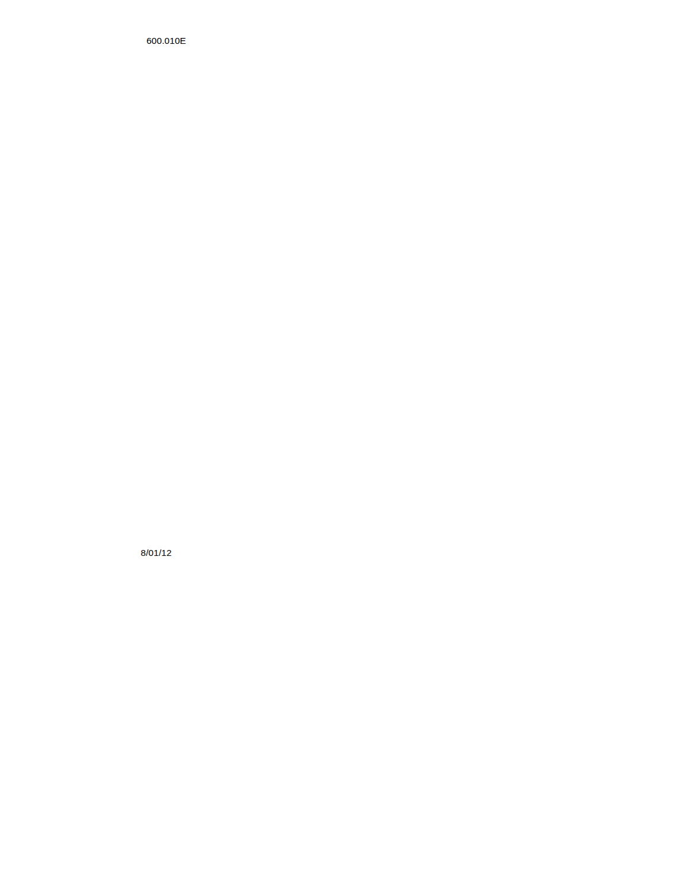600.010E
8/01/12